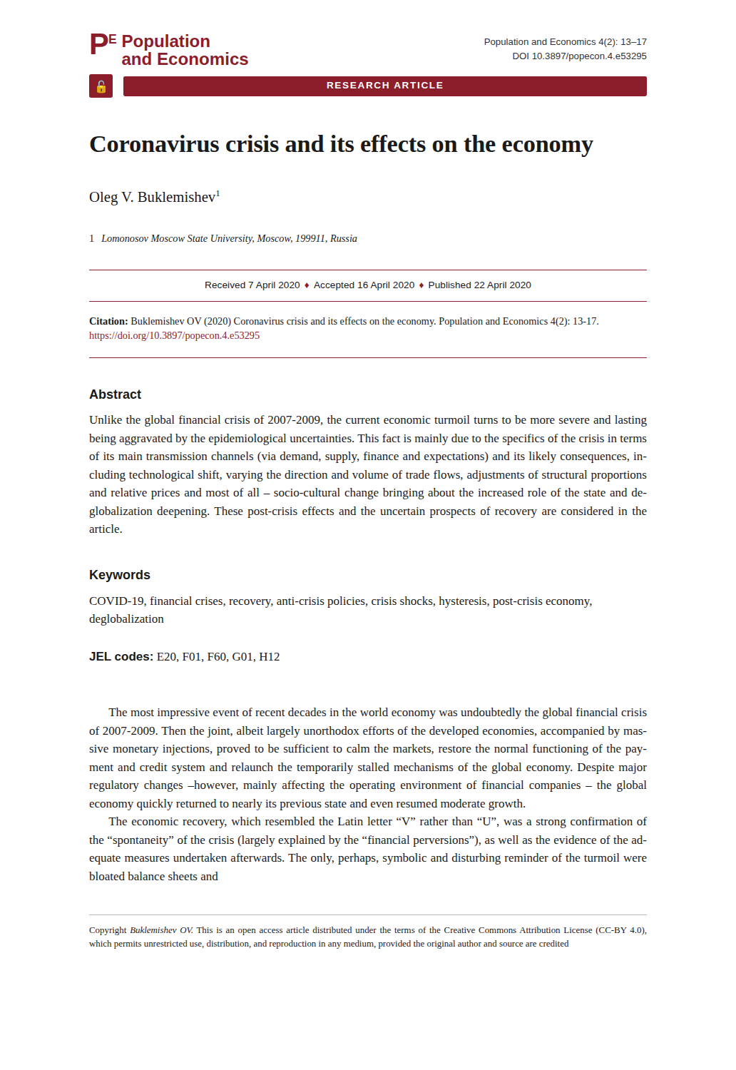PE
Population
and Economics
Population and Economics 4(2): 13–17
DOI 10.3897/popecon.4.e53295
🔓
Research Article
Coronavirus crisis and its effects on the economy
Oleg V. Buklemishev1
1 Lomonosov Moscow State University, Moscow, 199911, Russia
Received 7 April 2020♦Accepted 16 April 2020♦Published 22 April 2020
Citation: Buklemishev OV (2020) Coronavirus crisis and its effects on the economy. Population and Economics 4(2): 13-17. https://doi.org/10.3897/popecon.4.e53295
Abstract
Unlike the global financial crisis of 2007-2009, the current economic turmoil turns to be more severe and lasting being aggravated by the epidemiological uncertainties. This fact is mainly due to the specifics of the crisis in terms of its main transmission channels (via demand, supply, finance and expectations) and its likely consequences, including technological shift, varying the direction and volume of trade flows, adjustments of structural proportions and relative prices and most of all – socio-cultural change bringing about the increased role of the state and de-globalization deepening. These post-crisis effects and the uncertain prospects of recovery are considered in the article.
Keywords
COVID-19, financial crises, recovery, anti-crisis policies, crisis shocks, hysteresis, post-crisis economy, deglobalization
JEL
JEL codes: E20, F01, F60, G01, H12
The most impressive event of recent decades in the world economy was undoubtedly the global financial crisis of 2007-2009. Then the joint, albeit largely unorthodox efforts of the developed economies, accompanied by massive monetary injections, proved to be sufficient to calm the markets, restore the normal functioning of the payment and credit system and relaunch the temporarily stalled mechanisms of the global economy. Despite major regulatory changes –however, mainly affecting the operating environment of financial companies – the global economy quickly returned to nearly its previous state and even resumed moderate growth.
The economic recovery, which resembled the Latin letter “V” rather than “U”, was a strong confirmation of the “spontaneity” of the crisis (largely explained by the “financial perversions”), as well as the evidence of the adequate measures undertaken afterwards. The only, perhaps, symbolic and disturbing reminder of the turmoil were bloated balance sheets and
Copyright Buklemishev OV. This is an open access article distributed under the terms of the Creative Commons Attribution License (CC-BY 4.0), which permits unrestricted use, distribution, and reproduction in any medium, provided the original author and source are credited